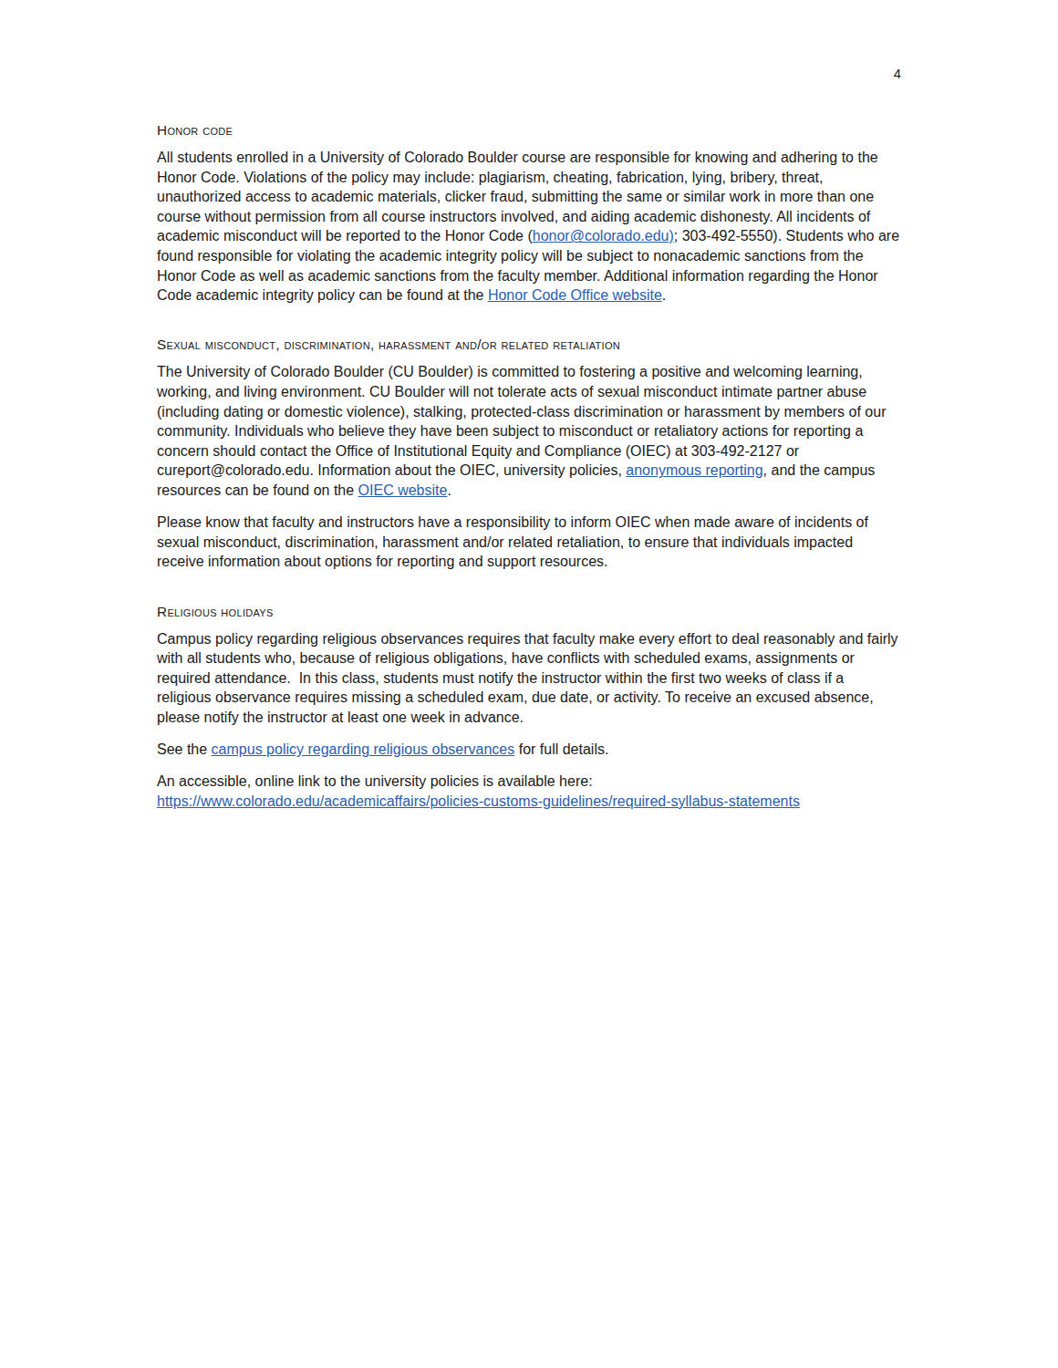4
Honor Code
All students enrolled in a University of Colorado Boulder course are responsible for knowing and adhering to the Honor Code. Violations of the policy may include: plagiarism, cheating, fabrication, lying, bribery, threat, unauthorized access to academic materials, clicker fraud, submitting the same or similar work in more than one course without permission from all course instructors involved, and aiding academic dishonesty. All incidents of academic misconduct will be reported to the Honor Code (honor@colorado.edu); 303-492-5550). Students who are found responsible for violating the academic integrity policy will be subject to nonacademic sanctions from the Honor Code as well as academic sanctions from the faculty member. Additional information regarding the Honor Code academic integrity policy can be found at the Honor Code Office website.
Sexual Misconduct, Discrimination, Harassment and/or Related Retaliation
The University of Colorado Boulder (CU Boulder) is committed to fostering a positive and welcoming learning, working, and living environment. CU Boulder will not tolerate acts of sexual misconduct intimate partner abuse (including dating or domestic violence), stalking, protected-class discrimination or harassment by members of our community. Individuals who believe they have been subject to misconduct or retaliatory actions for reporting a concern should contact the Office of Institutional Equity and Compliance (OIEC) at 303-492-2127 or cureport@colorado.edu. Information about the OIEC, university policies, anonymous reporting, and the campus resources can be found on the OIEC website.
Please know that faculty and instructors have a responsibility to inform OIEC when made aware of incidents of sexual misconduct, discrimination, harassment and/or related retaliation, to ensure that individuals impacted receive information about options for reporting and support resources.
Religious Holidays
Campus policy regarding religious observances requires that faculty make every effort to deal reasonably and fairly with all students who, because of religious obligations, have conflicts with scheduled exams, assignments or required attendance. In this class, students must notify the instructor within the first two weeks of class if a religious observance requires missing a scheduled exam, due date, or activity. To receive an excused absence, please notify the instructor at least one week in advance.
See the campus policy regarding religious observances for full details.
An accessible, online link to the university policies is available here:
https://www.colorado.edu/academicaffairs/policies-customs-guidelines/required-syllabus-statements